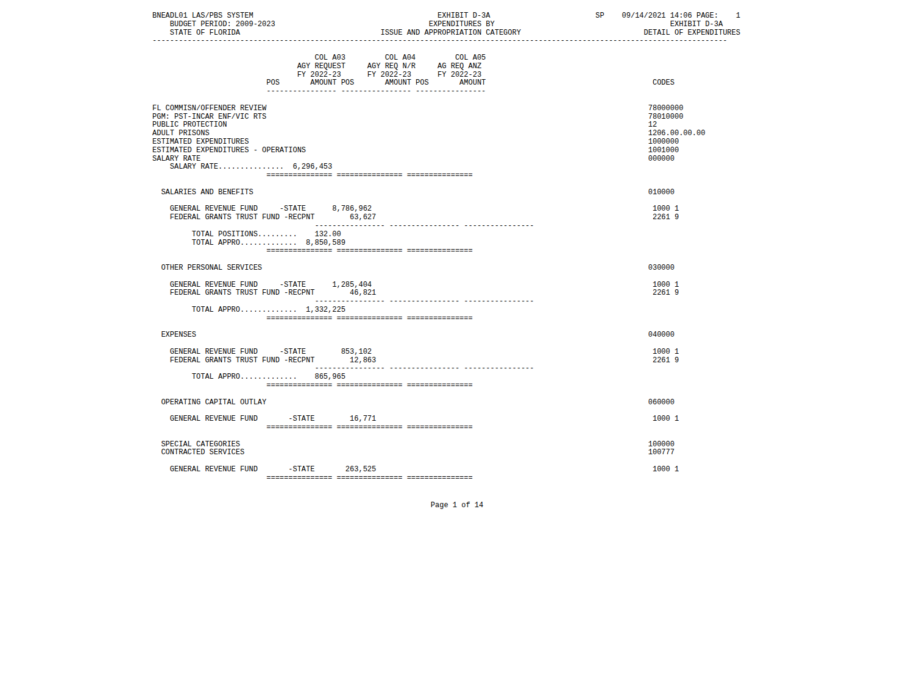BNEADL01 LAS/PBS SYSTEM                                          EXHIBIT D-3A                        SP    09/14/2021 14:06 PAGE:    1
    BUDGET PERIOD: 2009-2023                                   EXPENDITURES BY                                        EXHIBIT D-3A
    STATE OF FLORIDA                                ISSUE AND APPROPRIATION CATEGORY                            DETAIL OF EXPENDITURES
-----------------------------------------------------------------------------------------------------------------------------------

                                     COL A03         COL A04         COL A05
                                 AGY REQUEST     AGY REQ N/R     AG REQ ANZ
                                 FY 2022-23      FY 2022-23      FY 2022-23
                          POS       AMOUNT POS       AMOUNT POS       AMOUNT                                      CODES
                          ---------------- ---------------- ----------------

FL COMMISN/OFFENDER REVIEW                                                                                       78000000
PGM: PST-INCAR ENF/VIC RTS                                                                                       78010000
PUBLIC PROTECTION                                                                                                12
ADULT PRISONS                                                                                                    1206.00.00.00
ESTIMATED EXPENDITURES                                                                                           1000000
ESTIMATED EXPENDITURES - OPERATIONS                                                                              1001000
SALARY RATE                                                                                                      000000
    SALARY RATE...............  6,296,453
                          =============== =============== ===============

  SALARIES AND BENEFITS                                                                                          010000

    GENERAL REVENUE FUND     -STATE      8,786,962                                                                1000 1
    FEDERAL GRANTS TRUST FUND -RECPNT        63,627                                                               2261 9
                                     ---------------- ---------------- ----------------
         TOTAL POSITIONS.........    132.00
         TOTAL APPRO.............  8,850,589
                          =============== =============== ===============

  OTHER PERSONAL SERVICES                                                                                        030000

    GENERAL REVENUE FUND     -STATE      1,285,404                                                                1000 1
    FEDERAL GRANTS TRUST FUND -RECPNT        46,821                                                               2261 9
                                     ---------------- ---------------- ----------------
         TOTAL APPRO.............  1,332,225
                          =============== =============== ===============

  EXPENSES                                                                                                       040000

    GENERAL REVENUE FUND     -STATE        853,102                                                                1000 1
    FEDERAL GRANTS TRUST FUND -RECPNT        12,863                                                               2261 9
                                     ---------------- ---------------- ----------------
         TOTAL APPRO.............    865,965
                          =============== =============== ===============

  OPERATING CAPITAL OUTLAY                                                                                       060000

    GENERAL REVENUE FUND       -STATE        16,771                                                               1000 1
                          =============== =============== ===============

  SPECIAL CATEGORIES                                                                                             100000
  CONTRACTED SERVICES                                                                                            100777

    GENERAL REVENUE FUND       -STATE       263,525                                                               1000 1
                          =============== =============== ===============
Page 1 of 14